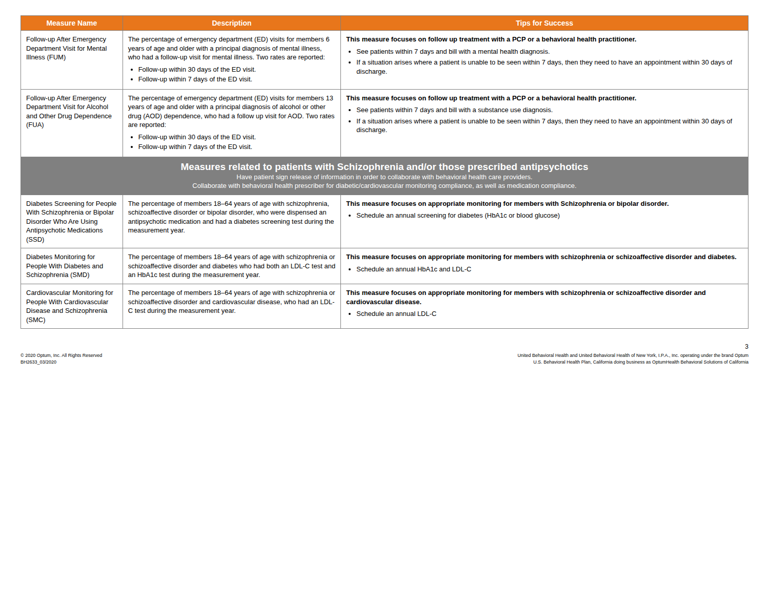| Measure Name | Description | Tips for Success |
| --- | --- | --- |
| Follow-up After Emergency Department Visit for Mental Illness (FUM) | The percentage of emergency department (ED) visits for members 6 years of age and older with a principal diagnosis of mental illness, who had a follow-up visit for mental illness. Two rates are reported: Follow-up within 30 days of the ED visit. Follow-up within 7 days of the ED visit. | This measure focuses on follow up treatment with a PCP or a behavioral health practitioner. See patients within 7 days and bill with a mental health diagnosis. If a situation arises where a patient is unable to be seen within 7 days, then they need to have an appointment within 30 days of discharge. |
| Follow-up After Emergency Department Visit for Alcohol and Other Drug Dependence (FUA) | The percentage of emergency department (ED) visits for members 13 years of age and older with a principal diagnosis of alcohol or other drug (AOD) dependence, who had a follow up visit for AOD. Two rates are reported: Follow-up within 30 days of the ED visit. Follow-up within 7 days of the ED visit. | This measure focuses on follow up treatment with a PCP or a behavioral health practitioner. See patients within 7 days and bill with a substance use diagnosis. If a situation arises where a patient is unable to be seen within 7 days, then they need to have an appointment within 30 days of discharge. |
| Measures related to patients with Schizophrenia and/or those prescribed antipsychotics Have patient sign release of information in order to collaborate with behavioral health care providers. Collaborate with behavioral health prescriber for diabetic/cardiovascular monitoring compliance, as well as medication compliance. |
| Diabetes Screening for People With Schizophrenia or Bipolar Disorder Who Are Using Antipsychotic Medications (SSD) | The percentage of members 18–64 years of age with schizophrenia, schizoaffective disorder or bipolar disorder, who were dispensed an antipsychotic medication and had a diabetes screening test during the measurement year. | This measure focuses on appropriate monitoring for members with Schizophrenia or bipolar disorder. Schedule an annual screening for diabetes (HbA1c or blood glucose) |
| Diabetes Monitoring for People With Diabetes and Schizophrenia (SMD) | The percentage of members 18–64 years of age with schizophrenia or schizoaffective disorder and diabetes who had both an LDL-C test and an HbA1c test during the measurement year. | This measure focuses on appropriate monitoring for members with schizophrenia or schizoaffective disorder and diabetes. Schedule an annual HbA1c and LDL-C |
| Cardiovascular Monitoring for People With Cardiovascular Disease and Schizophrenia (SMC) | The percentage of members 18–64 years of age with schizophrenia or schizoaffective disorder and cardiovascular disease, who had an LDL-C test during the measurement year. | This measure focuses on appropriate monitoring for members with schizophrenia or schizoaffective disorder and cardiovascular disease. Schedule an annual LDL-C |
3
© 2020 Optum, Inc. All Rights Reserved
BH2633_03/2020
United Behavioral Health and United Behavioral Health of New York, I.P.A., Inc. operating under the brand Optum
U.S. Behavioral Health Plan, California doing business as OptumHealth Behavioral Solutions of California